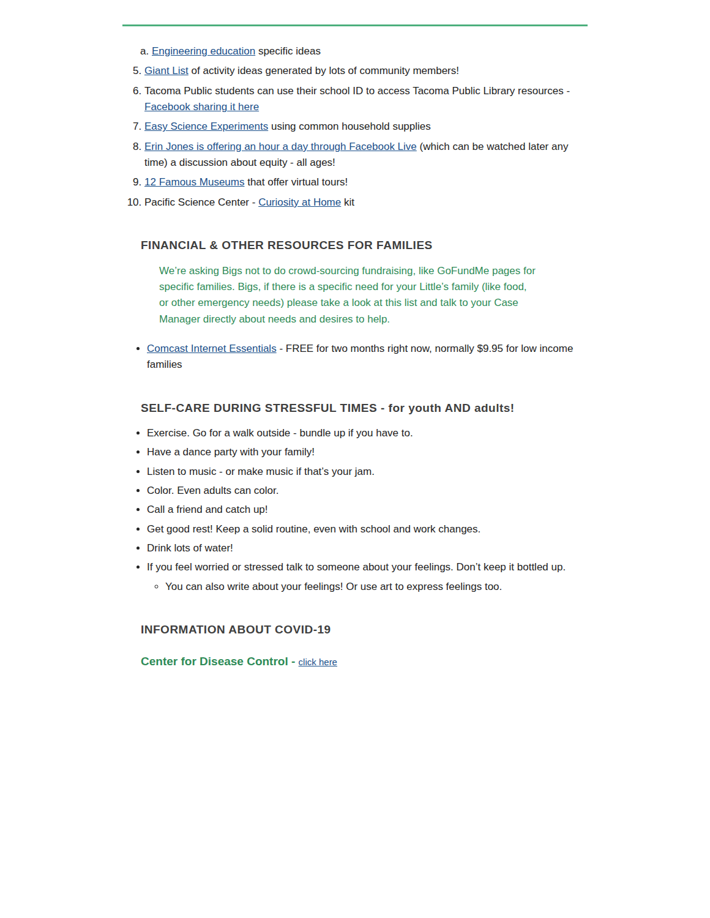Engineering education specific ideas
Giant List of activity ideas generated by lots of community members!
Tacoma Public students can use their school ID to access Tacoma Public Library resources - Facebook sharing it here
Easy Science Experiments using common household supplies
Erin Jones is offering an hour a day through Facebook Live (which can be watched later any time) a discussion about equity - all ages!
12 Famous Museums that offer virtual tours!
Pacific Science Center - Curiosity at Home kit
FINANCIAL & OTHER RESOURCES FOR FAMILIES
We’re asking Bigs not to do crowd-sourcing fundraising, like GoFundMe pages for specific families. Bigs, if there is a specific need for your Little’s family (like food, or other emergency needs) please take a look at this list and talk to your Case Manager directly about needs and desires to help.
Comcast Internet Essentials - FREE for two months right now, normally $9.95 for low income families
SELF-CARE DURING STRESSFUL TIMES - for youth AND adults!
Exercise. Go for a walk outside - bundle up if you have to.
Have a dance party with your family!
Listen to music - or make music if that’s your jam.
Color. Even adults can color.
Call a friend and catch up!
Get good rest! Keep a solid routine, even with school and work changes.
Drink lots of water!
If you feel worried or stressed talk to someone about your feelings. Don’t keep it bottled up.
You can also write about your feelings! Or use art to express feelings too.
INFORMATION ABOUT COVID-19
Center for Disease Control - click here